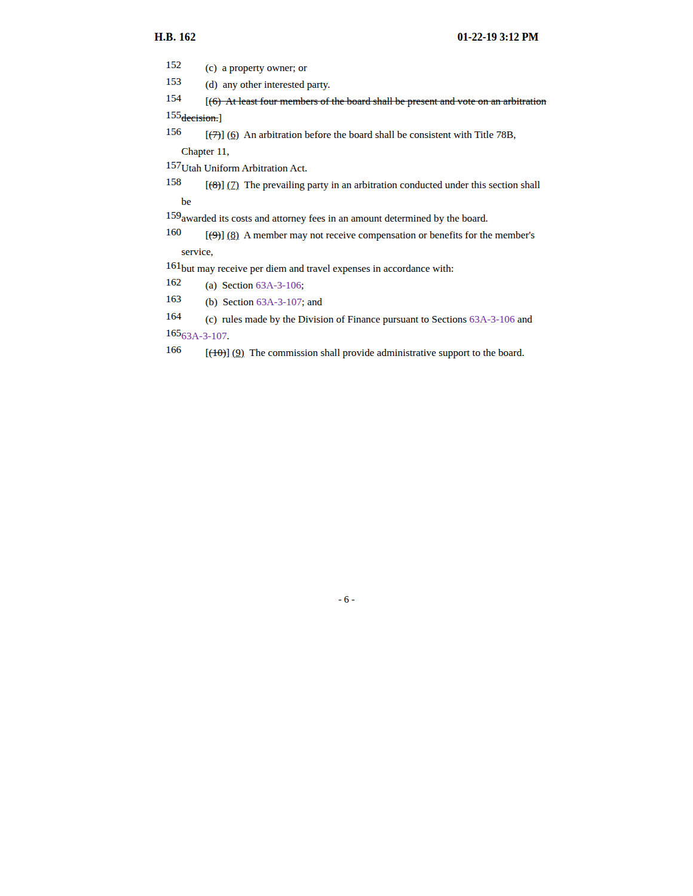H.B. 162 01-22-19 3:12 PM
| 152 | (c) a property owner; or |
| 153 | (d) any other interested party. |
| 154 | [ (6) At least four members of the board shall be present and vote on an arbitration |
| 155 | decision. ] |
| 156 | [ (7) ] (6) An arbitration before the board shall be consistent with Title 78B, Chapter 11, |
| 157 | Utah Uniform Arbitration Act. |
| 158 | [ (8) ] (7) The prevailing party in an arbitration conducted under this section shall be |
| 159 | awarded its costs and attorney fees in an amount determined by the board. |
| 160 | [ (9) ] (8) A member may not receive compensation or benefits for the member's service, |
| 161 | but may receive per diem and travel expenses in accordance with: |
| 162 | (a) Section 63A-3-106 ; |
| 163 | (b) Section 63A-3-107 ; and |
| 164 | (c) rules made by the Division of Finance pursuant to Sections 63A-3-106 and |
| 165 | 63A-3-107 . |
| 166 | [ (10) ] (9) The commission shall provide administrative support to the board. |
- 6 -